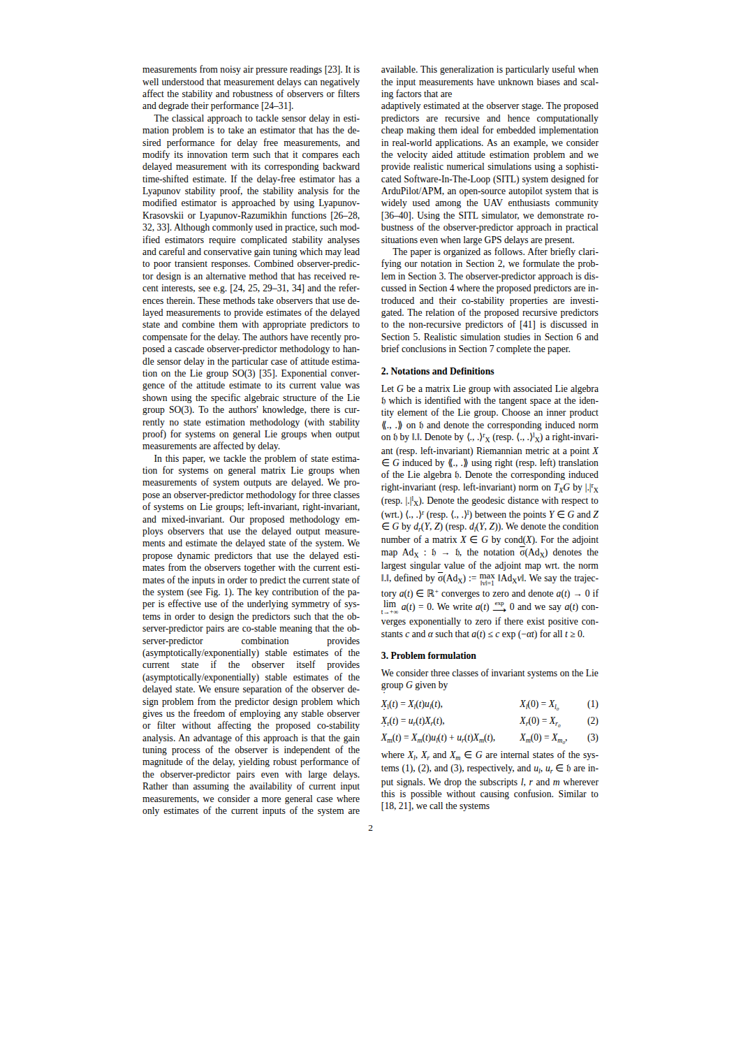measurements from noisy air pressure readings [23]. It is well understood that measurement delays can negatively affect the stability and robustness of observers or filters and degrade their performance [24–31].
The classical approach to tackle sensor delay in estimation problem is to take an estimator that has the desired performance for delay free measurements, and modify its innovation term such that it compares each delayed measurement with its corresponding backward time-shifted estimate. If the delay-free estimator has a Lyapunov stability proof, the stability analysis for the modified estimator is approached by using Lyapunov-Krasovskii or Lyapunov-Razumikhin functions [26–28, 32, 33]. Although commonly used in practice, such modified estimators require complicated stability analyses and careful and conservative gain tuning which may lead to poor transient responses. Combined observer-predictor design is an alternative method that has received recent interests, see e.g. [24, 25, 29–31, 34] and the references therein. These methods take observers that use delayed measurements to provide estimates of the delayed state and combine them with appropriate predictors to compensate for the delay. The authors have recently proposed a cascade observer-predictor methodology to handle sensor delay in the particular case of attitude estimation on the Lie group SO(3) [35]. Exponential convergence of the attitude estimate to its current value was shown using the specific algebraic structure of the Lie group SO(3). To the authors' knowledge, there is currently no state estimation methodology (with stability proof) for systems on general Lie groups when output measurements are affected by delay.
In this paper, we tackle the problem of state estimation for systems on general matrix Lie groups when measurements of system outputs are delayed. We propose an observer-predictor methodology for three classes of systems on Lie groups; left-invariant, right-invariant, and mixed-invariant. Our proposed methodology employs observers that use the delayed output measurements and estimate the delayed state of the system. We propose dynamic predictors that use the delayed estimates from the observers together with the current estimates of the inputs in order to predict the current state of the system (see Fig. 1). The key contribution of the paper is effective use of the underlying symmetry of systems in order to design the predictors such that the observer-predictor pairs are co-stable meaning that the observer-predictor combination provides (asymptotically/exponentially) stable estimates of the current state if the observer itself provides (asymptotically/exponentially) stable estimates of the delayed state. We ensure separation of the observer design problem from the predictor design problem which gives us the freedom of employing any stable observer or filter without affecting the proposed co-stability analysis. An advantage of this approach is that the gain tuning process of the observer is independent of the magnitude of the delay, yielding robust performance of the observer-predictor pairs even with large delays. Rather than assuming the availability of current input measurements, we consider a more general case where only estimates of the current inputs of the system are available. This generalization is particularly useful when the input measurements have unknown biases and scaling factors that are
adaptively estimated at the observer stage. The proposed predictors are recursive and hence computationally cheap making them ideal for embedded implementation in real-world applications. As an example, we consider the velocity aided attitude estimation problem and we provide realistic numerical simulations using a sophisticated Software-In-The-Loop (SITL) system designed for ArduPilot/APM, an open-source autopilot system that is widely used among the UAV enthusiasts community [36–40]. Using the SITL simulator, we demonstrate robustness of the observer-predictor approach in practical situations even when large GPS delays are present.
The paper is organized as follows. After briefly clarifying our notation in Section 2, we formulate the problem in Section 3. The observer-predictor approach is discussed in Section 4 where the proposed predictors are introduced and their co-stability properties are investigated. The relation of the proposed recursive predictors to the non-recursive predictors of [41] is discussed in Section 5. Realistic simulation studies in Section 6 and brief conclusions in Section 7 complete the paper.
2. Notations and Definitions
Let G be a matrix Lie group with associated Lie algebra 𝔥 which is identified with the tangent space at the identity element of the Lie group. Choose an inner product ⟪., .⟫ on 𝔥 and denote the corresponding induced norm on 𝔥 by ‖.‖. Denote by ⟨., .⟩rX (resp. ⟨., .⟩lX) a right-invariant (resp. left-invariant) Riemannian metric at a point X ∈ G induced by ⟪., .⟫ using right (resp. left) translation of the Lie algebra 𝔥. Denote the corresponding induced right-invariant (resp. left-invariant) norm on TXG by |.|rX (resp. |.|lX). Denote the geodesic distance with respect to (wrt.) ⟨., .⟩r (resp. ⟨., .⟩l) between the points Y ∈ G and Z ∈ G by dr(Y, Z) (resp. dl(Y, Z)). We denote the condition number of a matrix X ∈ G by cond(X). For the adjoint map AdX : 𝔥 → 𝔥, the notation σ(AdX) denotes the largest singular value of the adjoint map wrt. the norm ‖.‖, defined by σ(AdX) := max‖v‖=1 ‖AdXv‖. We say the trajectory a(t) ∈ ℝ+ converges to zero and denote a(t) → 0 if lim t→+∞ a(t) = 0. We write a(t) exp⟶ 0 and we say a(t) converges exponentially to zero if there exist positive constants c and α such that a(t) ≤ c exp (−αt) for all t ≥ 0.
3. Problem formulation
We consider three classes of invariant systems on the Lie group G given by
| X l ( t ) = X l ( t ) u l ( t ), | X l (0) = X l 0 | (1) |
| X r ( t ) = u r ( t ) X r ( t ), | X r (0) = X r 0 | (2) |
| X m ( t ) = X m ( t ) u l ( t ) + u r ( t ) X m ( t ), | X m (0) = X m 0 , | (3) |
where Xl, Xr and Xm ∈ G are internal states of the systems (1), (2), and (3), respectively, and ul, ur ∈ 𝔥 are input signals. We drop the subscripts l, r and m wherever this is possible without causing confusion. Similar to [18, 21], we call the systems
2